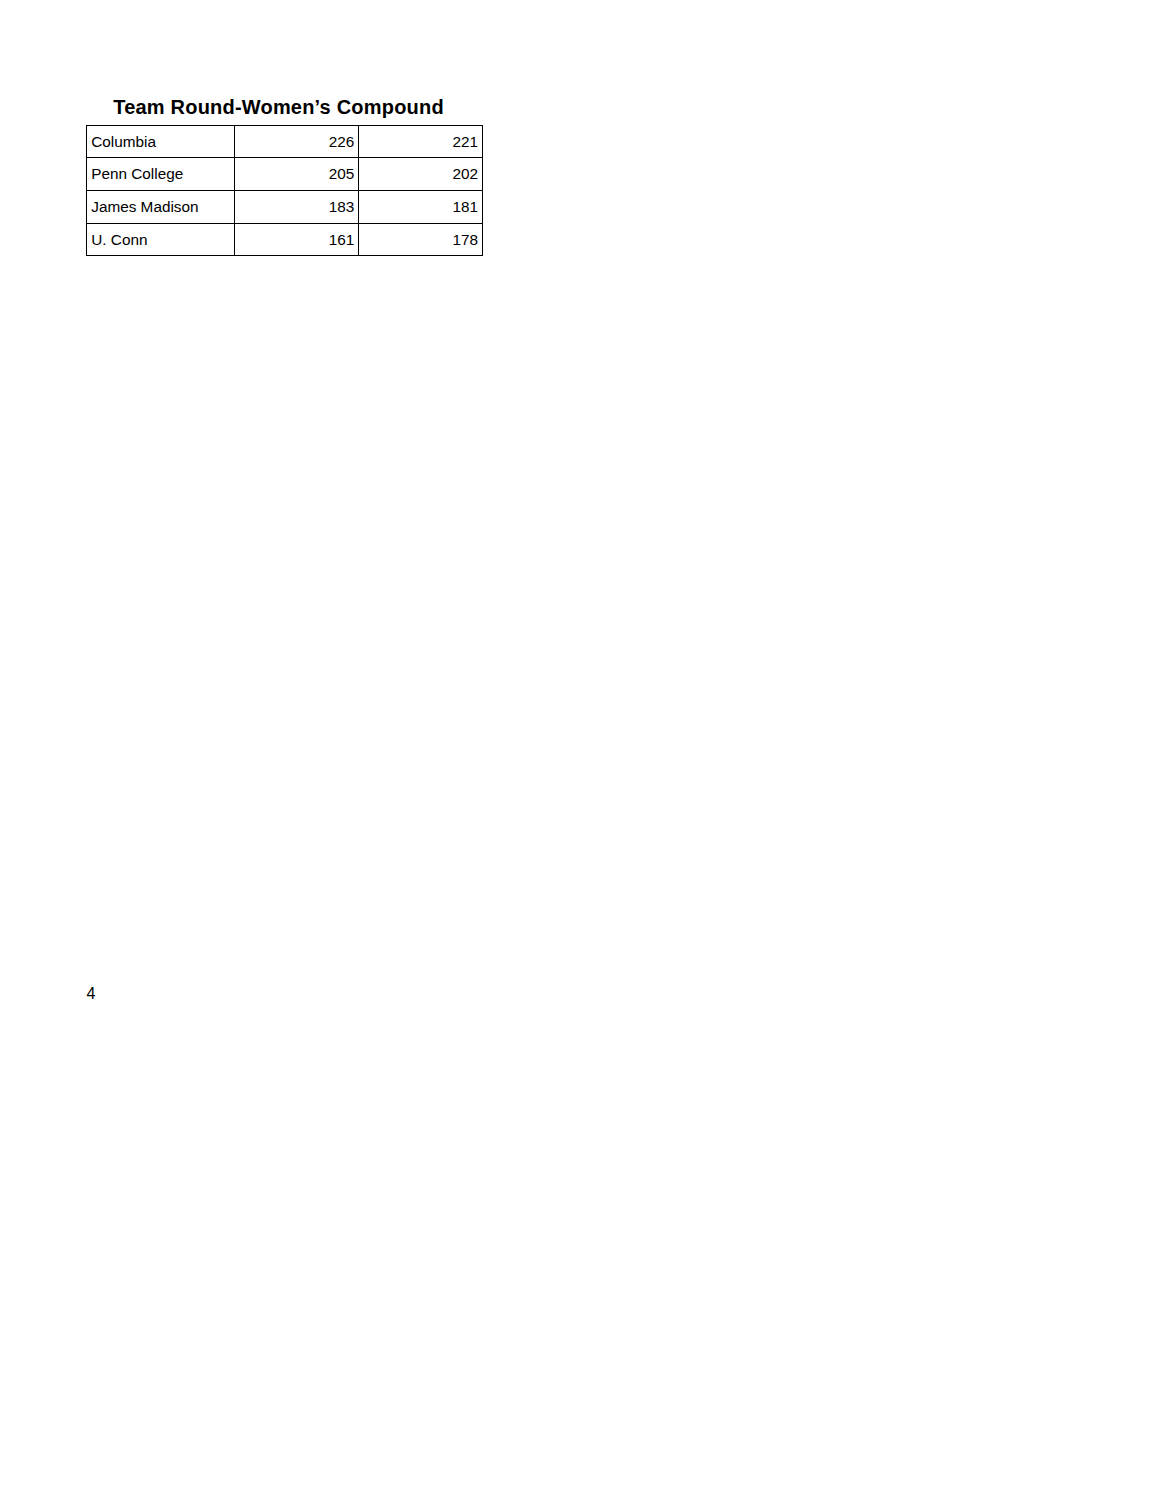Team Round-Women’s Compound
| Columbia | 226 | 221 |
| Penn College | 205 | 202 |
| James Madison | 183 | 181 |
| U. Conn | 161 | 178 |
4